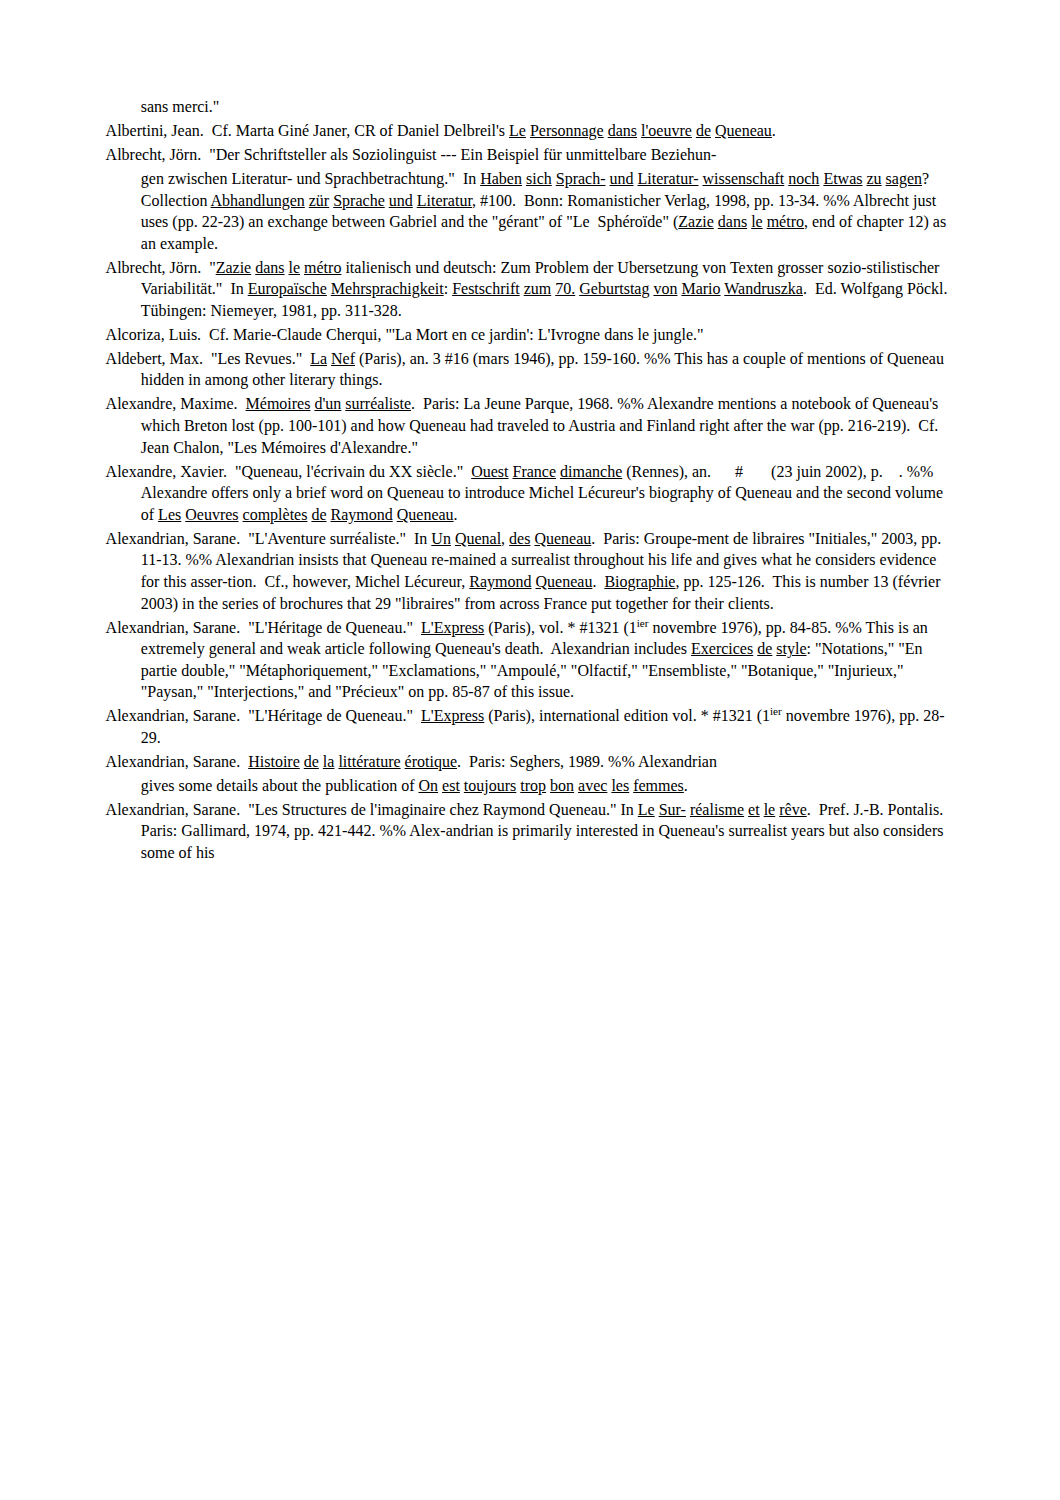sans merci."
Albertini, Jean. Cf. Marta Giné Janer, CR of Daniel Delbreil's Le Personnage dans l'oeuvre de Queneau.
Albrecht, Jörn. "Der Schriftsteller als Soziolinguist --- Ein Beispiel für unmittelbare Beziehun-
gen zwischen Literatur- und Sprachbetrachtung." In Haben sich Sprach- und Literatur- wissenschaft noch Etwas zu sagen? Collection Abhandlungen zür Sprache und Literatur, #100. Bonn: Romanisticher Verlag, 1998, pp. 13-34. %% Albrecht just uses (pp. 22-23) an exchange between Gabriel and the "gérant" of "Le Sphéroïde" (Zazie dans le métro, end of chapter 12) as an example.
Albrecht, Jörn. "Zazie dans le métro italienisch und deutsch: Zum Problem der Ubersetzung von Texten grosser sozio-stilistischer Variabilität." In Europaïsche Mehrsprachigkeit: Festschrift zum 70. Geburtstag von Mario Wandruszka. Ed. Wolfgang Pöckl. Tübingen: Niemeyer, 1981, pp. 311-328.
Alcoriza, Luis. Cf. Marie-Claude Cherqui, "'La Mort en ce jardin': L'Ivrogne dans le jungle."
Aldebert, Max. "Les Revues." La Nef (Paris), an. 3 #16 (mars 1946), pp. 159-160. %% This has a couple of mentions of Queneau hidden in among other literary things.
Alexandre, Maxime. Mémoires d'un surréaliste. Paris: La Jeune Parque, 1968. %% Alexandre mentions a notebook of Queneau's which Breton lost (pp. 100-101) and how Queneau had traveled to Austria and Finland right after the war (pp. 216-219). Cf. Jean Chalon, "Les Mémoires d'Alexandre."
Alexandre, Xavier. "Queneau, l'écrivain du XX siècle." Ouest France dimanche (Rennes), an. # (23 juin 2002), p. . %% Alexandre offers only a brief word on Queneau to introduce Michel Lécureur's biography of Queneau and the second volume of Les Oeuvres complètes de Raymond Queneau.
Alexandrian, Sarane. "L'Aventure surréaliste." In Un Quenal, des Queneau. Paris: Groupe-ment de libraires "Initiales," 2003, pp. 11-13. %% Alexandrian insists that Queneau re-mained a surrealist throughout his life and gives what he considers evidence for this asser-tion. Cf., however, Michel Lécureur, Raymond Queneau. Biographie, pp. 125-126. This is number 13 (février 2003) in the series of brochures that 29 "libraires" from across France put together for their clients.
Alexandrian, Sarane. "L'Héritage de Queneau." L'Express (Paris), vol. * #1321 (1ier novembre 1976), pp. 84-85. %% This is an extremely general and weak article following Queneau's death. Alexandrian includes Exercices de style: "Notations," "En partie double," "Métaphoriquement," "Exclamations," "Ampoulé," "Olfactif," "Ensembliste," "Botanique," "Injurieux," "Paysan," "Interjections," and "Précieux" on pp. 85-87 of this issue.
Alexandrian, Sarane. "L'Héritage de Queneau." L'Express (Paris), international edition vol. * #1321 (1ier novembre 1976), pp. 28-29.
Alexandrian, Sarane. Histoire de la littérature érotique. Paris: Seghers, 1989. %% Alexandrian
gives some details about the publication of On est toujours trop bon avec les femmes.
Alexandrian, Sarane. "Les Structures de l'imaginaire chez Raymond Queneau." In Le Sur- réalisme et le rêve. Pref. J.-B. Pontalis. Paris: Gallimard, 1974, pp. 421-442. %% Alex-andrian is primarily interested in Queneau's surrealist years but also considers some of his